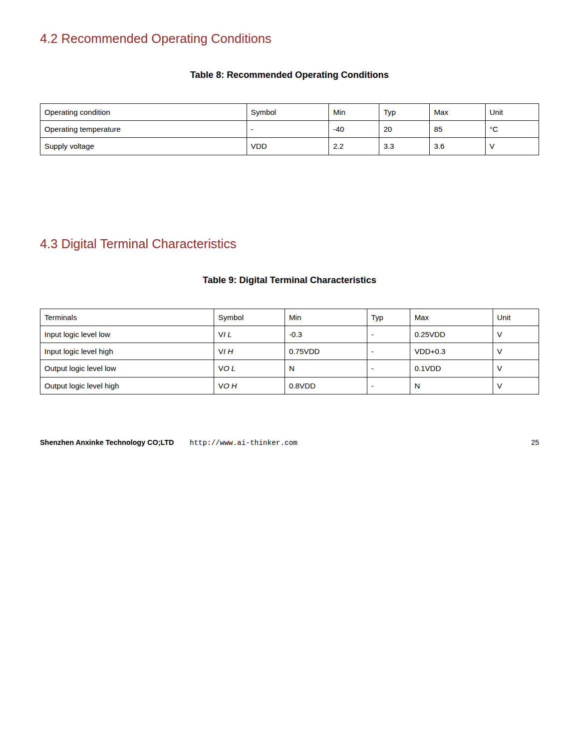4.2 Recommended Operating Conditions
Table 8: Recommended Operating Conditions
| Operating condition | Symbol | Min | Typ | Max | Unit |
| Operating temperature | - | -40 | 20 | 85 | °C |
| Supply voltage | VDD | 2.2 | 3.3 | 3.6 | V |
4.3 Digital Terminal Characteristics
Table 9: Digital Terminal Characteristics
| Terminals | Symbol | Min | Typ | Max | Unit |
| Input logic level low | V I L | -0.3 | - | 0.25VDD | V |
| Input logic level high | V I H | 0.75VDD | - | VDD+0.3 | V |
| Output logic level low | V O L | N | - | 0.1VDD | V |
| Output logic level high | V O H | 0.8VDD | - | N | V |
Shenzhen Anxinke Technology CO;LTD http://www.ai-thinker.com 25